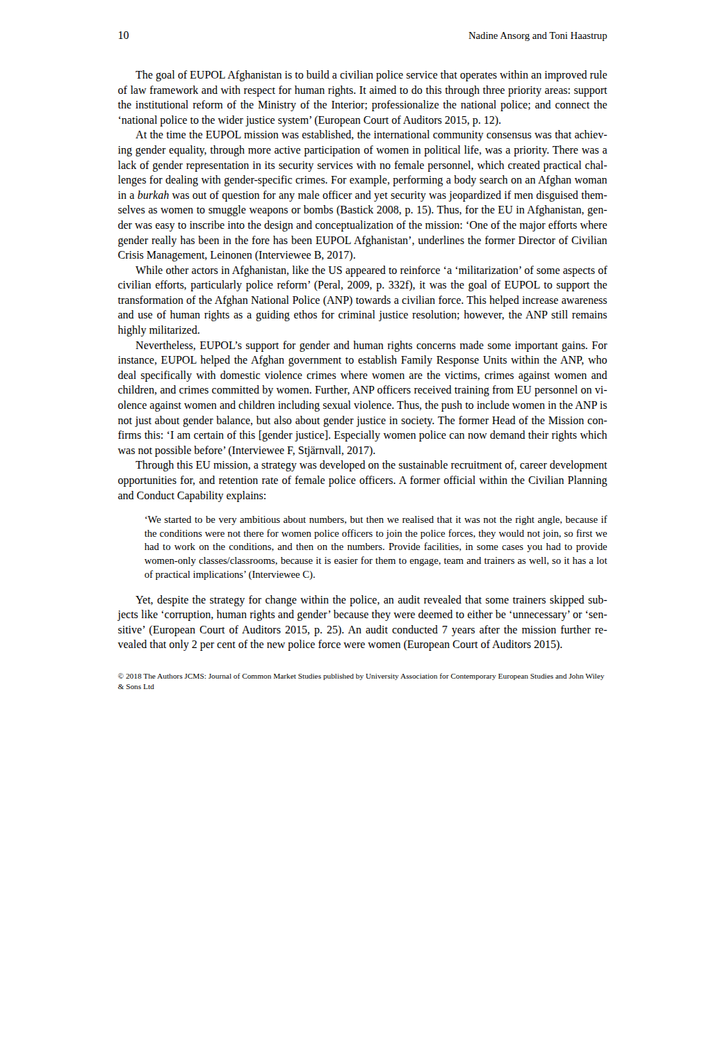10 Nadine Ansorg and Toni Haastrup
The goal of EUPOL Afghanistan is to build a civilian police service that operates within an improved rule of law framework and with respect for human rights. It aimed to do this through three priority areas: support the institutional reform of the Ministry of the Interior; professionalize the national police; and connect the ‘national police to the wider justice system’ (European Court of Auditors 2015, p. 12).
At the time the EUPOL mission was established, the international community consensus was that achieving gender equality, through more active participation of women in political life, was a priority. There was a lack of gender representation in its security services with no female personnel, which created practical challenges for dealing with gender-specific crimes. For example, performing a body search on an Afghan woman in a burkah was out of question for any male officer and yet security was jeopardized if men disguised themselves as women to smuggle weapons or bombs (Bastick 2008, p. 15). Thus, for the EU in Afghanistan, gender was easy to inscribe into the design and conceptualization of the mission: ‘One of the major efforts where gender really has been in the fore has been EUPOL Afghanistan’, underlines the former Director of Civilian Crisis Management, Leinonen (Interviewee B, 2017).
While other actors in Afghanistan, like the US appeared to reinforce ‘a ‘militarization’ of some aspects of civilian efforts, particularly police reform’ (Peral, 2009, p. 332f), it was the goal of EUPOL to support the transformation of the Afghan National Police (ANP) towards a civilian force. This helped increase awareness and use of human rights as a guiding ethos for criminal justice resolution; however, the ANP still remains highly militarized.
Nevertheless, EUPOL’s support for gender and human rights concerns made some important gains. For instance, EUPOL helped the Afghan government to establish Family Response Units within the ANP, who deal specifically with domestic violence crimes where women are the victims, crimes against women and children, and crimes committed by women. Further, ANP officers received training from EU personnel on violence against women and children including sexual violence. Thus, the push to include women in the ANP is not just about gender balance, but also about gender justice in society. The former Head of the Mission confirms this: ‘I am certain of this [gender justice]. Especially women police can now demand their rights which was not possible before’ (Interviewee F, Stjärnvall, 2017).
Through this EU mission, a strategy was developed on the sustainable recruitment of, career development opportunities for, and retention rate of female police officers. A former official within the Civilian Planning and Conduct Capability explains:
‘We started to be very ambitious about numbers, but then we realised that it was not the right angle, because if the conditions were not there for women police officers to join the police forces, they would not join, so first we had to work on the conditions, and then on the numbers. Provide facilities, in some cases you had to provide women-only classes/classrooms, because it is easier for them to engage, team and trainers as well, so it has a lot of practical implications’ (Interviewee C).
Yet, despite the strategy for change within the police, an audit revealed that some trainers skipped subjects like ‘corruption, human rights and gender’ because they were deemed to either be ‘unnecessary’ or ‘sensitive’ (European Court of Auditors 2015, p. 25). An audit conducted 7 years after the mission further revealed that only 2 per cent of the new police force were women (European Court of Auditors 2015).
© 2018 The Authors JCMS: Journal of Common Market Studies published by University Association for Contemporary European Studies and John Wiley & Sons Ltd